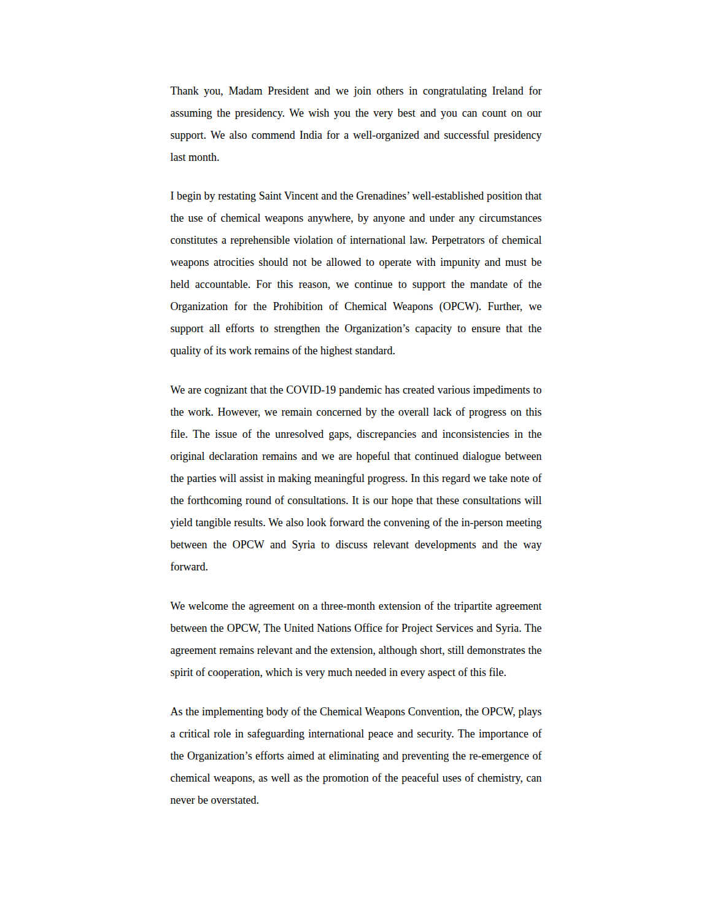Thank you, Madam President and we join others in congratulating Ireland for assuming the presidency. We wish you the very best and you can count on our support. We also commend India for a well-organized and successful presidency last month.
I begin by restating Saint Vincent and the Grenadines’ well-established position that the use of chemical weapons anywhere, by anyone and under any circumstances constitutes a reprehensible violation of international law. Perpetrators of chemical weapons atrocities should not be allowed to operate with impunity and must be held accountable. For this reason, we continue to support the mandate of the Organization for the Prohibition of Chemical Weapons (OPCW). Further, we support all efforts to strengthen the Organization’s capacity to ensure that the quality of its work remains of the highest standard.
We are cognizant that the COVID-19 pandemic has created various impediments to the work. However, we remain concerned by the overall lack of progress on this file. The issue of the unresolved gaps, discrepancies and inconsistencies in the original declaration remains and we are hopeful that continued dialogue between the parties will assist in making meaningful progress. In this regard we take note of the forthcoming round of consultations. It is our hope that these consultations will yield tangible results. We also look forward the convening of the in-person meeting between the OPCW and Syria to discuss relevant developments and the way forward.
We welcome the agreement on a three-month extension of the tripartite agreement between the OPCW, The United Nations Office for Project Services and Syria. The agreement remains relevant and the extension, although short, still demonstrates the spirit of cooperation, which is very much needed in every aspect of this file.
As the implementing body of the Chemical Weapons Convention, the OPCW, plays a critical role in safeguarding international peace and security. The importance of the Organization’s efforts aimed at eliminating and preventing the re-emergence of chemical weapons, as well as the promotion of the peaceful uses of chemistry, can never be overstated.